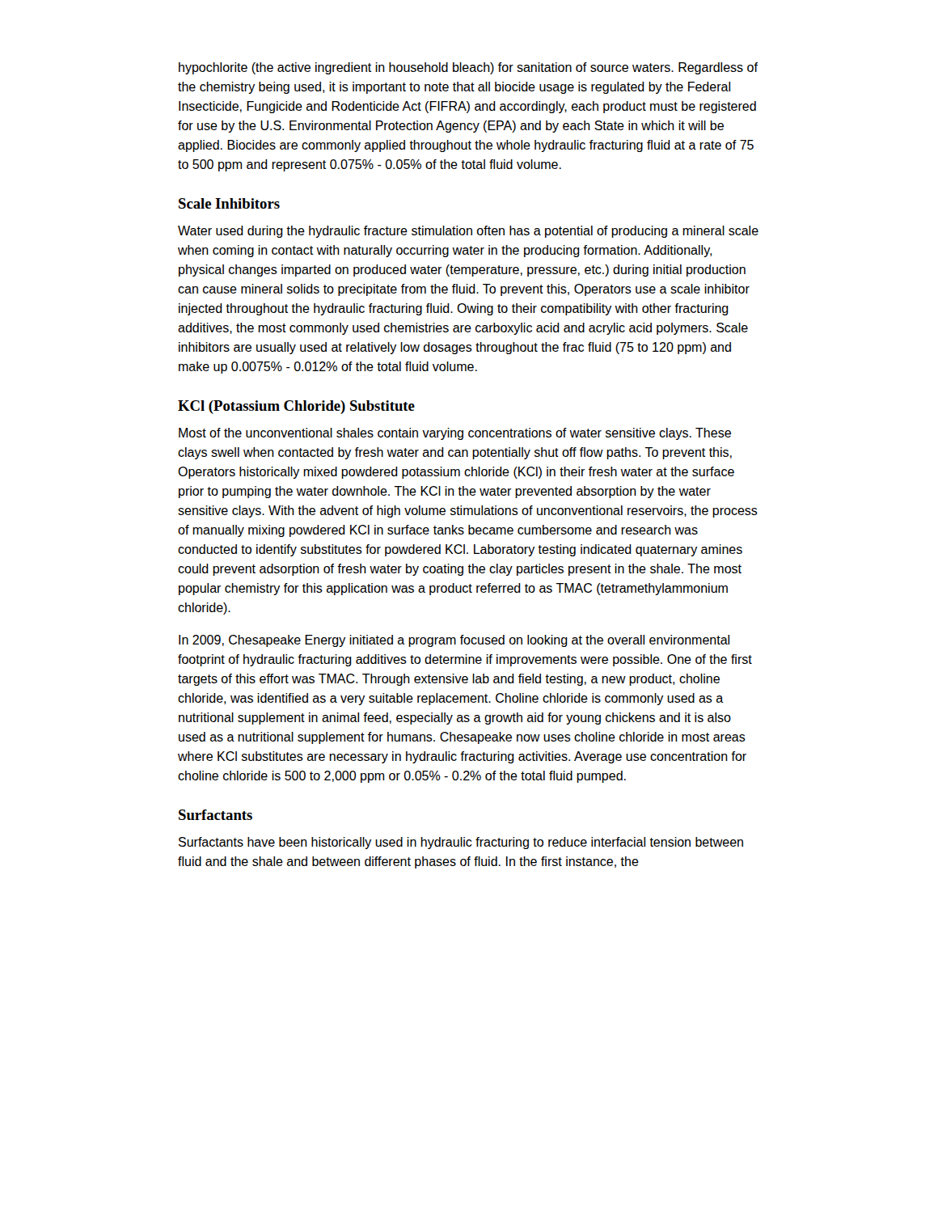hypochlorite (the active ingredient in household bleach) for sanitation of source waters. Regardless of the chemistry being used, it is important to note that all biocide usage is regulated by the Federal Insecticide, Fungicide and Rodenticide Act (FIFRA) and accordingly, each product must be registered for use by the U.S. Environmental Protection Agency (EPA) and by each State in which it will be applied. Biocides are commonly applied throughout the whole hydraulic fracturing fluid at a rate of 75 to 500 ppm and represent 0.075% - 0.05% of the total fluid volume.
Scale Inhibitors
Water used during the hydraulic fracture stimulation often has a potential of producing a mineral scale when coming in contact with naturally occurring water in the producing formation. Additionally, physical changes imparted on produced water (temperature, pressure, etc.) during initial production can cause mineral solids to precipitate from the fluid. To prevent this, Operators use a scale inhibitor injected throughout the hydraulic fracturing fluid. Owing to their compatibility with other fracturing additives, the most commonly used chemistries are carboxylic acid and acrylic acid polymers. Scale inhibitors are usually used at relatively low dosages throughout the frac fluid (75 to 120 ppm) and make up 0.0075% - 0.012% of the total fluid volume.
KCl (Potassium Chloride) Substitute
Most of the unconventional shales contain varying concentrations of water sensitive clays. These clays swell when contacted by fresh water and can potentially shut off flow paths. To prevent this, Operators historically mixed powdered potassium chloride (KCl) in their fresh water at the surface prior to pumping the water downhole. The KCl in the water prevented absorption by the water sensitive clays. With the advent of high volume stimulations of unconventional reservoirs, the process of manually mixing powdered KCl in surface tanks became cumbersome and research was conducted to identify substitutes for powdered KCl. Laboratory testing indicated quaternary amines could prevent adsorption of fresh water by coating the clay particles present in the shale. The most popular chemistry for this application was a product referred to as TMAC (tetramethylammonium chloride).
In 2009, Chesapeake Energy initiated a program focused on looking at the overall environmental footprint of hydraulic fracturing additives to determine if improvements were possible. One of the first targets of this effort was TMAC. Through extensive lab and field testing, a new product, choline chloride, was identified as a very suitable replacement. Choline chloride is commonly used as a nutritional supplement in animal feed, especially as a growth aid for young chickens and it is also used as a nutritional supplement for humans. Chesapeake now uses choline chloride in most areas where KCl substitutes are necessary in hydraulic fracturing activities. Average use concentration for choline chloride is 500 to 2,000 ppm or 0.05% - 0.2% of the total fluid pumped.
Surfactants
Surfactants have been historically used in hydraulic fracturing to reduce interfacial tension between fluid and the shale and between different phases of fluid. In the first instance, the